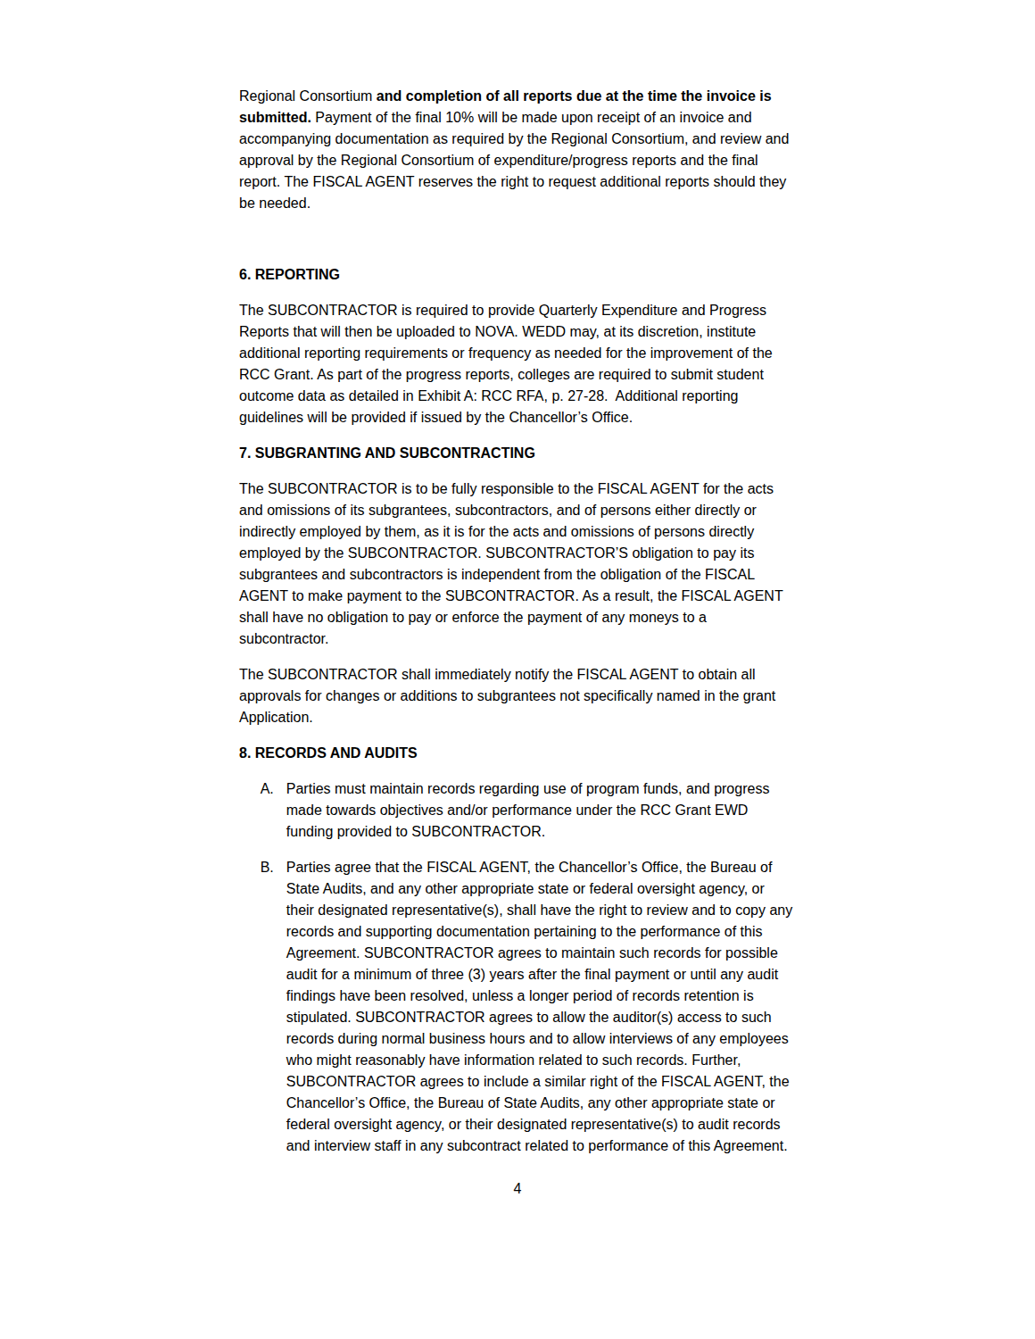Regional Consortium and completion of all reports due at the time the invoice is submitted. Payment of the final 10% will be made upon receipt of an invoice and accompanying documentation as required by the Regional Consortium, and review and approval by the Regional Consortium of expenditure/progress reports and the final report. The FISCAL AGENT reserves the right to request additional reports should they be needed.
6. REPORTING
The SUBCONTRACTOR is required to provide Quarterly Expenditure and Progress Reports that will then be uploaded to NOVA. WEDD may, at its discretion, institute additional reporting requirements or frequency as needed for the improvement of the RCC Grant. As part of the progress reports, colleges are required to submit student outcome data as detailed in Exhibit A: RCC RFA, p. 27-28. Additional reporting guidelines will be provided if issued by the Chancellor’s Office.
7. SUBGRANTING AND SUBCONTRACTING
The SUBCONTRACTOR is to be fully responsible to the FISCAL AGENT for the acts and omissions of its subgrantees, subcontractors, and of persons either directly or indirectly employed by them, as it is for the acts and omissions of persons directly employed by the SUBCONTRACTOR. SUBCONTRACTOR’S obligation to pay its subgrantees and subcontractors is independent from the obligation of the FISCAL AGENT to make payment to the SUBCONTRACTOR. As a result, the FISCAL AGENT shall have no obligation to pay or enforce the payment of any moneys to a subcontractor.
The SUBCONTRACTOR shall immediately notify the FISCAL AGENT to obtain all approvals for changes or additions to subgrantees not specifically named in the grant Application.
8. RECORDS AND AUDITS
Parties must maintain records regarding use of program funds, and progress made towards objectives and/or performance under the RCC Grant EWD funding provided to SUBCONTRACTOR.
Parties agree that the FISCAL AGENT, the Chancellor’s Office, the Bureau of State Audits, and any other appropriate state or federal oversight agency, or their designated representative(s), shall have the right to review and to copy any records and supporting documentation pertaining to the performance of this Agreement. SUBCONTRACTOR agrees to maintain such records for possible audit for a minimum of three (3) years after the final payment or until any audit findings have been resolved, unless a longer period of records retention is stipulated. SUBCONTRACTOR agrees to allow the auditor(s) access to such records during normal business hours and to allow interviews of any employees who might reasonably have information related to such records. Further, SUBCONTRACTOR agrees to include a similar right of the FISCAL AGENT, the Chancellor’s Office, the Bureau of State Audits, any other appropriate state or federal oversight agency, or their designated representative(s) to audit records and interview staff in any subcontract related to performance of this Agreement.
4